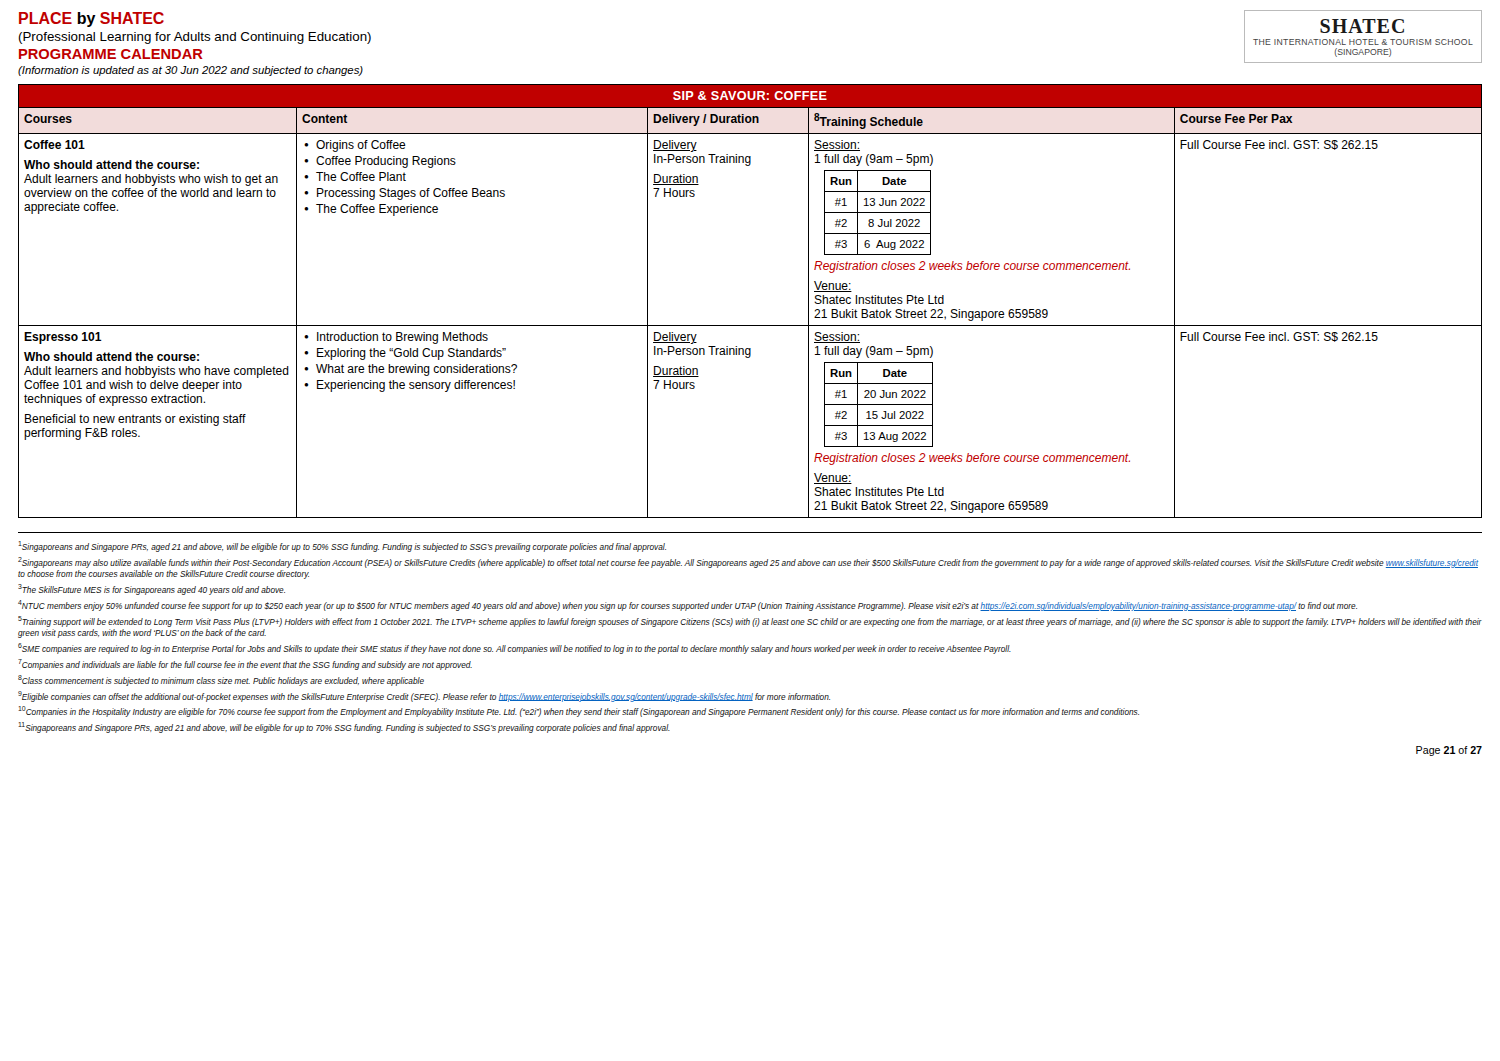SHATEC THE INTERNATIONAL HOTEL & TOURISM SCHOOL (SINGAPORE)
PLACE by SHATEC
(Professional Learning for Adults and Continuing Education)
PROGRAMME CALENDAR
(Information is updated as at 30 Jun 2022 and subjected to changes)
| SIP & SAVOUR: COFFEE |
| --- |
| Courses | Content | Delivery / Duration | 8 Training Schedule | Course Fee Per Pax |
| Coffee 101 Who should attend the course: Adult learners and hobbyists who wish to get an overview on the coffee of the world and learn to appreciate coffee. | Origins of Coffee Coffee Producing Regions The Coffee Plant Processing Stages of Coffee Beans The Coffee Experience | Delivery In-Person Training Duration 7 Hours | Session: 1 full day (9am – 5pm) / Run / Date / / --- / --- / / #1 / 13 Jun 2022 / / #2 / 8 Jul 2022 / / #3 / 6 Aug 2022 / Registration closes 2 weeks before course commencement. Venue: Shatec Institutes Pte Ltd 21 Bukit Batok Street 22, Singapore 659589 | Full Course Fee incl. GST: S$ 262.15 |
| Espresso 101 Who should attend the course: Adult learners and hobbyists who have completed Coffee 101 and wish to delve deeper into techniques of expresso extraction. Beneficial to new entrants or existing staff performing F&B roles. | Introduction to Brewing Methods Exploring the “Gold Cup Standards” What are the brewing considerations? Experiencing the sensory differences! | Delivery In-Person Training Duration 7 Hours | Session: 1 full day (9am – 5pm) / Run / Date / / --- / --- / / #1 / 20 Jun 2022 / / #2 / 15 Jul 2022 / / #3 / 13 Aug 2022 / Registration closes 2 weeks before course commencement. Venue: Shatec Institutes Pte Ltd 21 Bukit Batok Street 22, Singapore 659589 | Full Course Fee incl. GST: S$ 262.15 |
1Singaporeans and Singapore PRs, aged 21 and above, will be eligible for up to 50% SSG funding. Funding is subjected to SSG’s prevailing corporate policies and final approval.
2Singaporeans may also utilize available funds within their Post-Secondary Education Account (PSEA) or SkillsFuture Credits (where applicable) to offset total net course fee payable. All Singaporeans aged 25 and above can use their $500 SkillsFuture Credit from the government to pay for a wide range of approved skills-related courses. Visit the SkillsFuture Credit website www.skillsfuture.sg/credit to choose from the courses available on the SkillsFuture Credit course directory.
3The SkillsFuture MES is for Singaporeans aged 40 years old and above.
4NTUC members enjoy 50% unfunded course fee support for up to $250 each year (or up to $500 for NTUC members aged 40 years old and above) when you sign up for courses supported under UTAP (Union Training Assistance Programme). Please visit e2i’s at https://e2i.com.sg/individuals/employability/union-training-assistance-programme-utap/ to find out more.
5Training support will be extended to Long Term Visit Pass Plus (LTVP+) Holders with effect from 1 October 2021. The LTVP+ scheme applies to lawful foreign spouses of Singapore Citizens (SCs) with (i) at least one SC child or are expecting one from the marriage, or at least three years of marriage, and (ii) where the SC sponsor is able to support the family. LTVP+ holders will be identified with their green visit pass cards, with the word ‘PLUS’ on the back of the card.
6SME companies are required to log-in to Enterprise Portal for Jobs and Skills to update their SME status if they have not done so. All companies will be notified to log in to the portal to declare monthly salary and hours worked per week in order to receive Absentee Payroll.
7Companies and individuals are liable for the full course fee in the event that the SSG funding and subsidy are not approved.
8Class commencement is subjected to minimum class size met. Public holidays are excluded, where applicable
9Eligible companies can offset the additional out-of-pocket expenses with the SkillsFuture Enterprise Credit (SFEC). Please refer to https://www.enterprisejobskills.gov.sg/content/upgrade-skills/sfec.html for more information.
10Companies in the Hospitality Industry are eligible for 70% course fee support from the Employment and Employability Institute Pte. Ltd. (“e2i”) when they send their staff (Singaporean and Singapore Permanent Resident only) for this course. Please contact us for more information and terms and conditions.
11Singaporeans and Singapore PRs, aged 21 and above, will be eligible for up to 70% SSG funding. Funding is subjected to SSG’s prevailing corporate policies and final approval.
Page 21 of 27